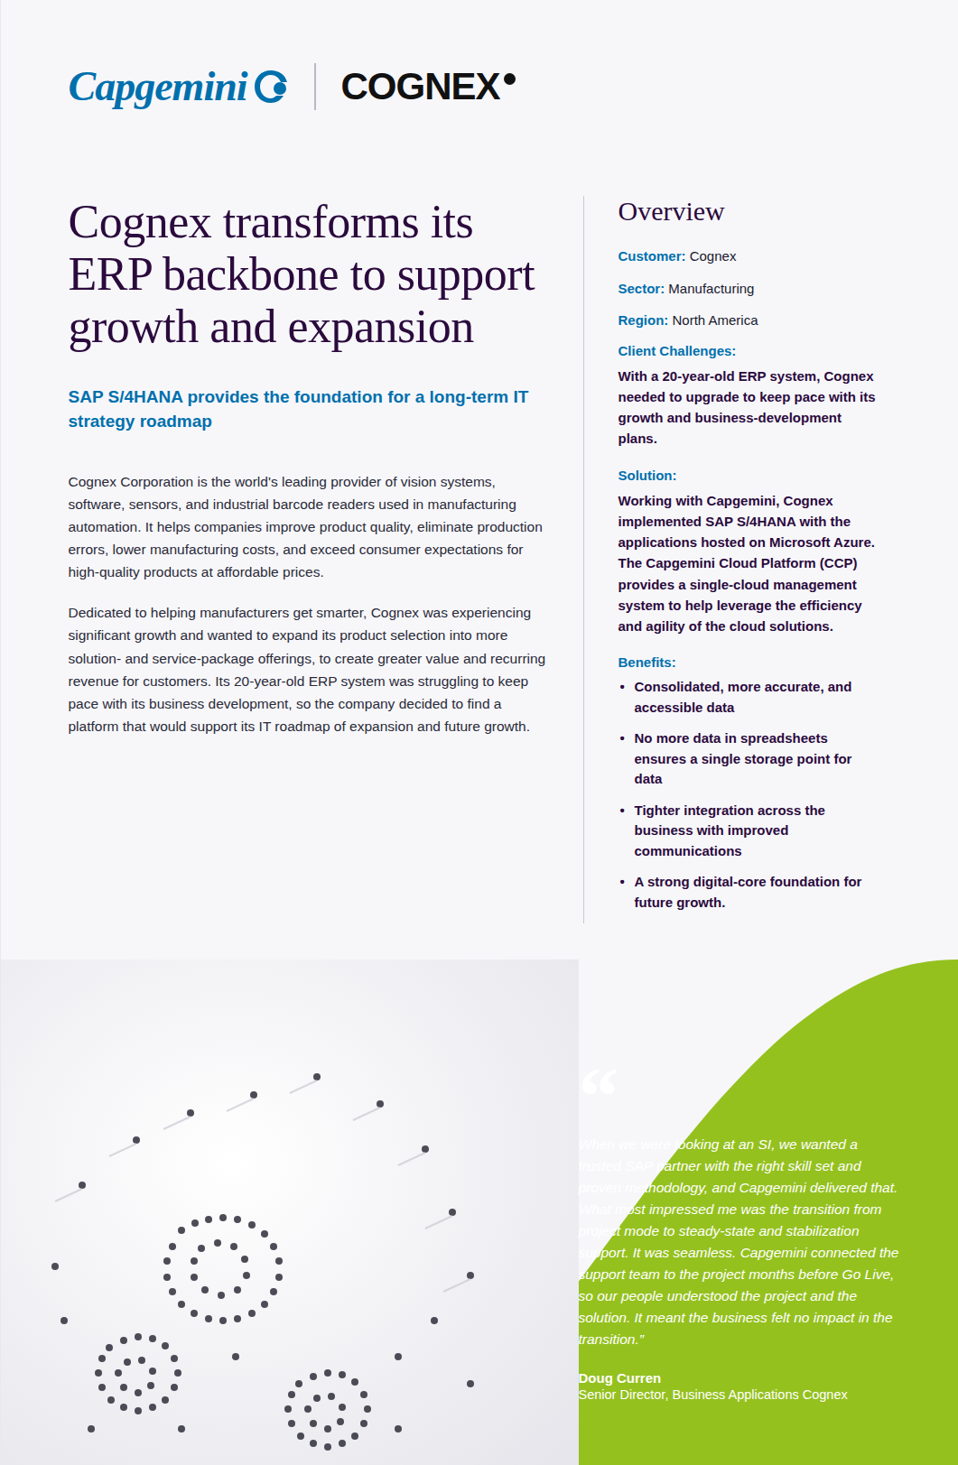Capgemini
COGNEX
Cognex transforms its ERP backbone to support growth and expansion
SAP S/4HANA provides the foundation for a long-term IT strategy roadmap
Cognex Corporation is the world's leading provider of vision systems, software, sensors, and industrial barcode readers used in manufacturing automation. It helps companies improve product quality, eliminate production errors, lower manufacturing costs, and exceed consumer expectations for high-quality products at affordable prices.
Dedicated to helping manufacturers get smarter, Cognex was experiencing significant growth and wanted to expand its product selection into more solution- and service-package offerings, to create greater value and recurring revenue for customers. Its 20-year-old ERP system was struggling to keep pace with its business development, so the company decided to find a platform that would support its IT roadmap of expansion and future growth.
Overview
Customer: Cognex
Sector: Manufacturing
Region: North America
Client Challenges:
With a 20-year-old ERP system, Cognex needed to upgrade to keep pace with its growth and business-development plans.
Solution:
Working with Capgemini, Cognex implemented SAP S/4HANA with the applications hosted on Microsoft Azure. The Capgemini Cloud Platform (CCP) provides a single-cloud management system to help leverage the efficiency and agility of the cloud solutions.
Benefits:
Consolidated, more accurate, and accessible data
No more data in spreadsheets ensures a single storage point for data
Tighter integration across the business with improved communications
A strong digital-core foundation for future growth.
“
When we were looking at an SI, we wanted a trusted SAP partner with the right skill set and proven methodology, and Capgemini delivered that. What most impressed me was the transition from project mode to steady-state and stabilization support. It was seamless. Capgemini connected the support team to the project months before Go Live, so our people understood the project and the solution. It meant the business felt no impact in the transition.”
Doug Curren
Senior Director, Business Applications Cognex